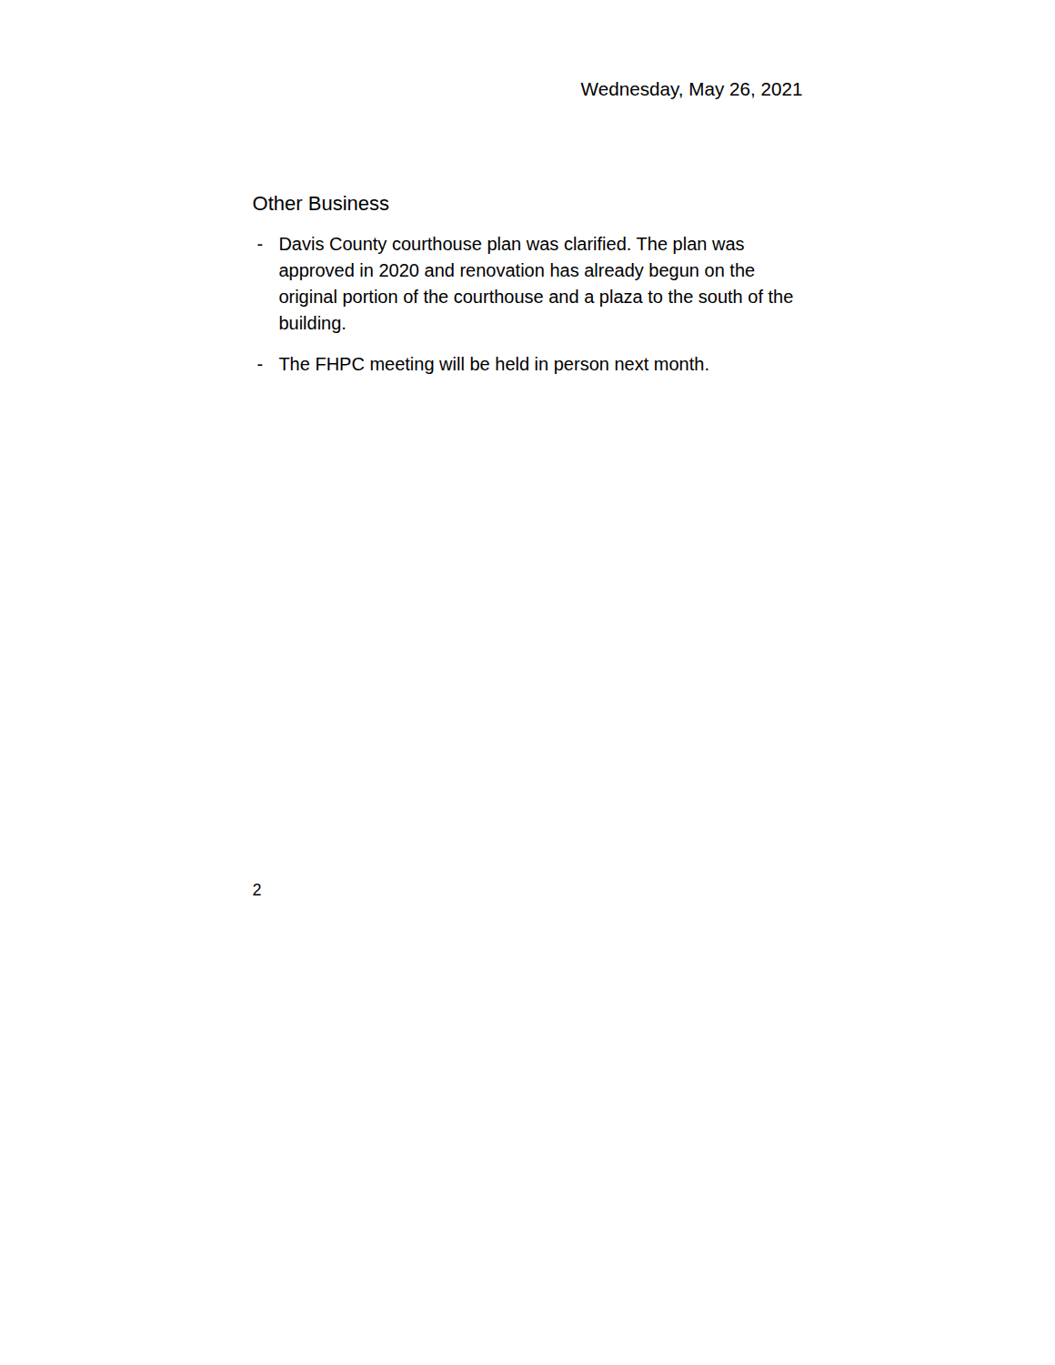Wednesday, May 26, 2021
Other Business
Davis County courthouse plan was clarified. The plan was approved in 2020 and renovation has already begun on the original portion of the courthouse and a plaza to the south of the building.
The FHPC meeting will be held in person next month.
2